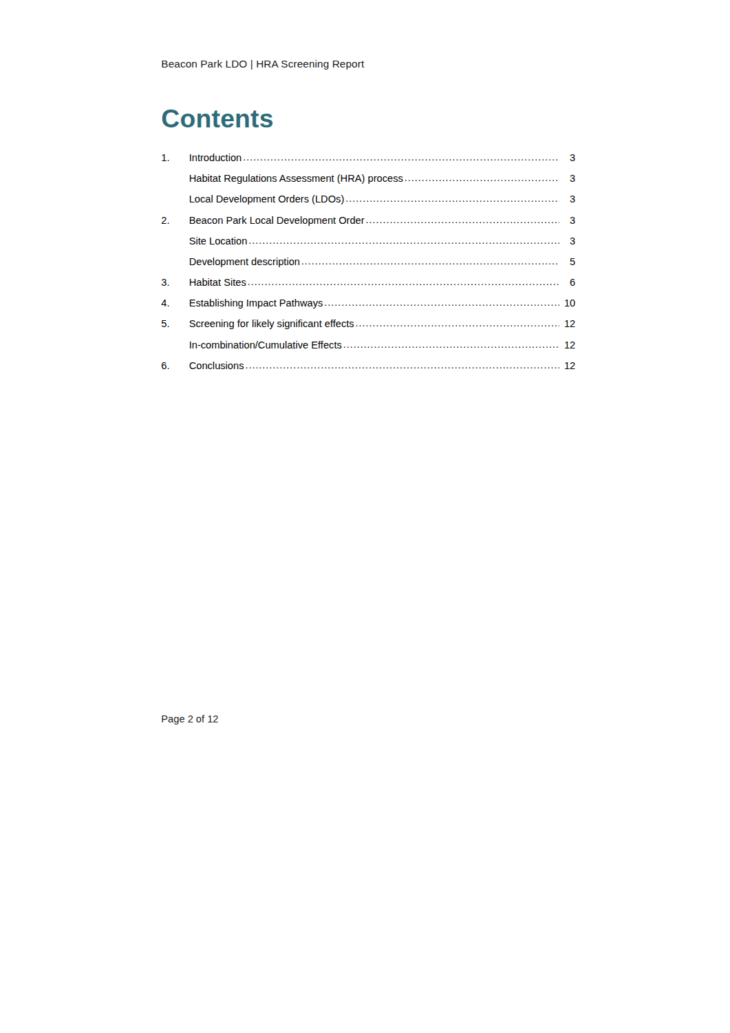Beacon Park LDO | HRA Screening Report
Contents
1. Introduction ........................................................................................................... 3
Habitat Regulations Assessment (HRA) process ........................................................................ 3
Local Development Orders (LDOs) ............................................................................................. 3
2. Beacon Park Local Development Order ....................................................................................... 3
Site Location ............................................................................................................................. 3
Development description ....................................................................................................... 5
3. Habitat Sites ............................................................................................................................. 6
4. Establishing Impact Pathways ............................................................................................. 10
5. Screening for likely significant effects ....................................................................................... 12
In-combination/Cumulative Effects ......................................................................................... 12
6. Conclusions .............................................................................................................................. 12
Page 2 of 12